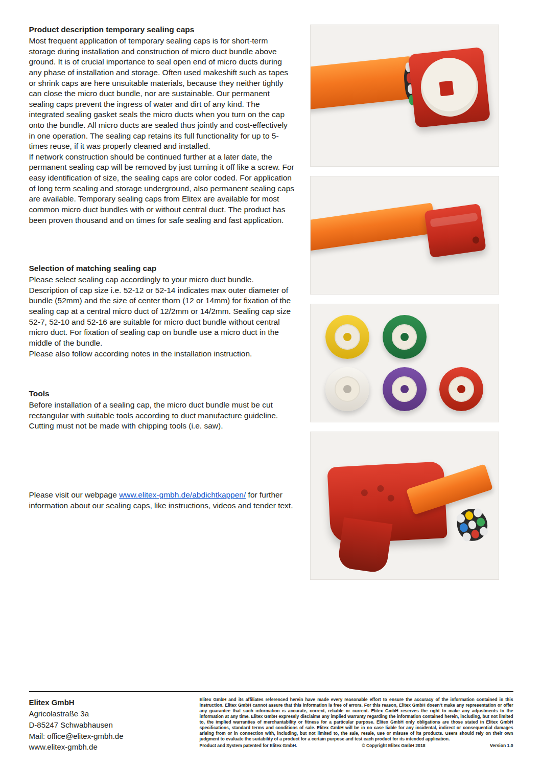Product description temporary sealing caps
Most frequent application of temporary sealing caps is for short-term storage during installation and construction of micro duct bundle above ground. It is of crucial importance to seal open end of micro ducts during any phase of installation and storage. Often used makeshift such as tapes or shrink caps are here unsuitable materials, because they neither tightly can close the micro duct bundle, nor are sustainable. Our permanent sealing caps prevent the ingress of water and dirt of any kind. The integrated sealing gasket seals the micro ducts when you turn on the cap onto the bundle. All micro ducts are sealed thus jointly and cost-effectively in one operation. The sealing cap retains its full functionality for up to 5-times reuse, if it was properly cleaned and installed.
If network construction should be continued further at a later date, the permanent sealing cap will be removed by just turning it off like a screw. For easy identification of size, the sealing caps are color coded. For application of long term sealing and storage underground, also permanent sealing caps are available. Temporary sealing caps from Elitex are available for most common micro duct bundles with or without central duct. The product has been proven thousand and on times for safe sealing and fast application.
Selection of matching sealing cap
Please select sealing cap accordingly to your micro duct bundle. Description of cap size i.e. 52-12 or 52-14 indicates max outer diameter of bundle (52mm) and the size of center thorn (12 or 14mm) for fixation of the sealing cap at a central micro duct of 12/2mm or 14/2mm. Sealing cap size 52-7, 52-10 and 52-16 are suitable for micro duct bundle without central micro duct. For fixation of sealing cap on bundle use a micro duct in the middle of the bundle.
Please also follow according notes in the installation instruction.
Tools
Before installation of a sealing cap, the micro duct bundle must be cut rectangular with suitable tools according to duct manufacture guideline. Cutting must not be made with chipping tools (i.e. saw).
Please visit our webpage www.elitex-gmbh.de/abdichtkappen/ for further information about our sealing caps, like instructions, videos and tender text.
Elitex GmbH
Agricolastraße 3a
D-85247 Schwabhausen
Mail: office@elitex-gmbh.de
www.elitex-gmbh.de
Elitex GmbH and its affiliates referenced herein have made every reasonable effort to ensure the accuracy of the information contained in this instruction. Elitex GmbH cannot assure that this information is free of errors. For this reason, Elitex GmbH doesn’t make any representation or offer any guarantee that such information is accurate, correct, reliable or current. Elitex GmbH reserves the right to make any adjustments to the information at any time. Elitex GmbH expressly disclaims any implied warranty regarding the information contained herein, including, but not limited to, the implied warranties of merchantability or fitness for a particular purpose. Elitex GmbH only obligations are those stated in Elitex GmbH specifications, standard terms and conditions of sale. Elitex GmbH will be in no case liable for any incidental, indirect or consequential damages arising from or in connection with, including, but not limited to, the sale, resale, use or misuse of its products. Users should rely on their own judgment to evaluate the suitability of a product for a certain purpose and test each product for its intended application.
Product and System patented for Elitex GmbH. © Copyright Elitex GmbH 2018 Version 1.0